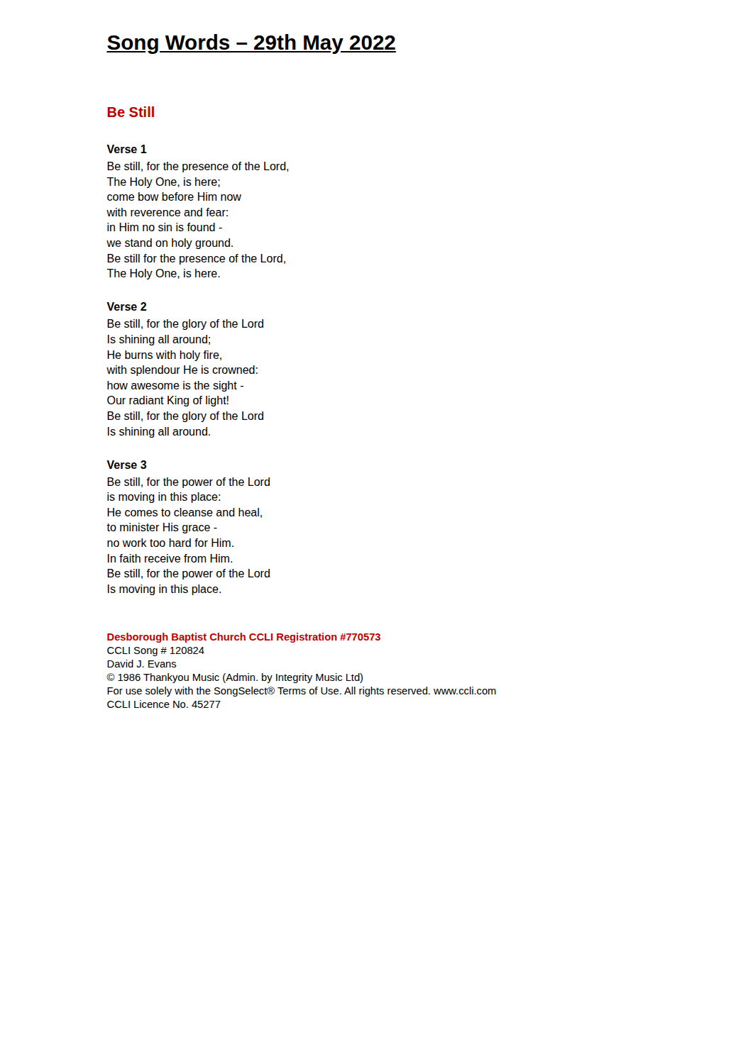Song Words – 29th May 2022
Be Still
Verse 1
Be still, for the presence of the Lord,
The Holy One, is here;
come bow before Him now
with reverence and fear:
in Him no sin is found -
we stand on holy ground.
Be still for the presence of the Lord,
The Holy One, is here.
Verse 2
Be still, for the glory of the Lord
Is shining all around;
He burns with holy fire,
with splendour He is crowned:
how awesome is the sight -
Our radiant King of light!
Be still, for the glory of the Lord
Is shining all around.
Verse 3
Be still, for the power of the Lord
is moving in this place:
He comes to cleanse and heal,
to minister His grace -
no work too hard for Him.
In faith receive from Him.
Be still, for the power of the Lord
Is moving in this place.
Desborough Baptist Church CCLI Registration #770573
CCLI Song # 120824
David J. Evans
© 1986 Thankyou Music (Admin. by Integrity Music Ltd)
For use solely with the SongSelect® Terms of Use. All rights reserved. www.ccli.com
CCLI Licence No. 45277